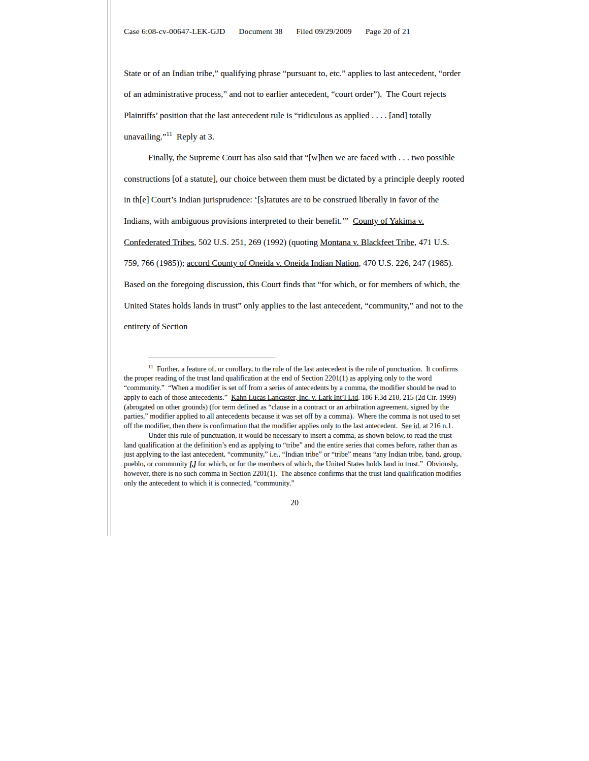Case 6:08-cv-00647-LEK-GJD Document 38 Filed 09/29/2009 Page 20 of 21
State or of an Indian tribe,” qualifying phrase “pursuant to, etc.” applies to last antecedent, “order of an administrative process,” and not to earlier antecedent, “court order”). The Court rejects Plaintiffs’ position that the last antecedent rule is “ridiculous as applied . . . . [and] totally unavailing.”11 Reply at 3.
Finally, the Supreme Court has also said that “[w]hen we are faced with . . . two possible constructions [of a statute], our choice between them must be dictated by a principle deeply rooted in th[e] Court’s Indian jurisprudence: ‘[s]tatutes are to be construed liberally in favor of the Indians, with ambiguous provisions interpreted to their benefit.’” County of Yakima v. Confederated Tribes, 502 U.S. 251, 269 (1992) (quoting Montana v. Blackfeet Tribe, 471 U.S. 759, 766 (1985)); accord County of Oneida v. Oneida Indian Nation, 470 U.S. 226, 247 (1985). Based on the foregoing discussion, this Court finds that “for which, or for members of which, the United States holds lands in trust” only applies to the last antecedent, “community,” and not to the entirety of Section
11 Further, a feature of, or corollary, to the rule of the last antecedent is the rule of punctuation. It confirms the proper reading of the trust land qualification at the end of Section 2201(1) as applying only to the word “community.” “When a modifier is set off from a series of antecedents by a comma, the modifier should be read to apply to each of those antecedents.” Kahn Lucas Lancaster, Inc. v. Lark Int’l Ltd, 186 F.3d 210, 215 (2d Cir. 1999) (abrogated on other grounds) (for term defined as “clause in a contract or an arbitration agreement, signed by the parties,” modifier applied to all antecedents because it was set off by a comma). Where the comma is not used to set off the modifier, then there is confirmation that the modifier applies only to the last antecedent. See id. at 216 n.1.
Under this rule of punctuation, it would be necessary to insert a comma, as shown below, to read the trust land qualification at the definition’s end as applying to “tribe” and the entire series that comes before, rather than as just applying to the last antecedent, “community,” i.e., “Indian tribe” or “tribe” means “any Indian tribe, band, group, pueblo, or community [,] for which, or for the members of which, the United States holds land in trust.” Obviously, however, there is no such comma in Section 2201(1). The absence confirms that the trust land qualification modifies only the antecedent to which it is connected, “community.”
20